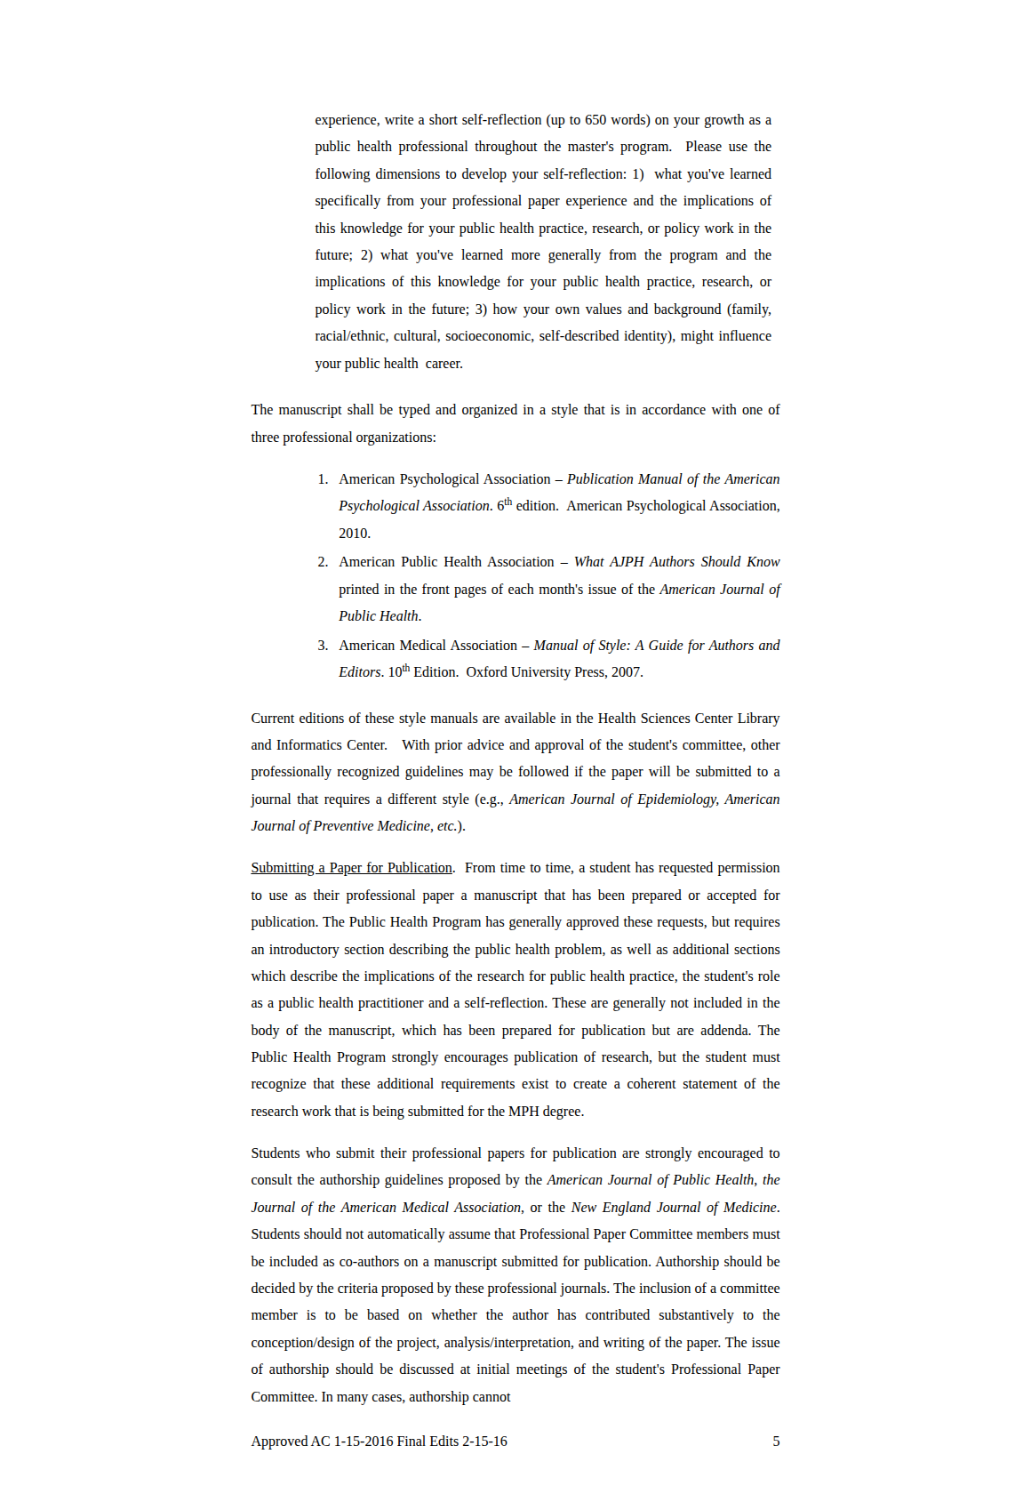experience, write a short self-reflection (up to 650 words) on your growth as a public health professional throughout the master's program. Please use the following dimensions to develop your self-reflection: 1) what you've learned specifically from your professional paper experience and the implications of this knowledge for your public health practice, research, or policy work in the future; 2) what you've learned more generally from the program and the implications of this knowledge for your public health practice, research, or policy work in the future; 3) how your own values and background (family, racial/ethnic, cultural, socioeconomic, self-described identity), might influence your public health career.
The manuscript shall be typed and organized in a style that is in accordance with one of three professional organizations:
American Psychological Association – Publication Manual of the American Psychological Association. 6th edition. American Psychological Association, 2010.
American Public Health Association – What AJPH Authors Should Know printed in the front pages of each month's issue of the American Journal of Public Health.
American Medical Association – Manual of Style: A Guide for Authors and Editors. 10th Edition. Oxford University Press, 2007.
Current editions of these style manuals are available in the Health Sciences Center Library and Informatics Center. With prior advice and approval of the student's committee, other professionally recognized guidelines may be followed if the paper will be submitted to a journal that requires a different style (e.g., American Journal of Epidemiology, American Journal of Preventive Medicine, etc.).
Submitting a Paper for Publication. From time to time, a student has requested permission to use as their professional paper a manuscript that has been prepared or accepted for publication. The Public Health Program has generally approved these requests, but requires an introductory section describing the public health problem, as well as additional sections which describe the implications of the research for public health practice, the student's role as a public health practitioner and a self-reflection. These are generally not included in the body of the manuscript, which has been prepared for publication but are addenda. The Public Health Program strongly encourages publication of research, but the student must recognize that these additional requirements exist to create a coherent statement of the research work that is being submitted for the MPH degree.
Students who submit their professional papers for publication are strongly encouraged to consult the authorship guidelines proposed by the American Journal of Public Health, the Journal of the American Medical Association, or the New England Journal of Medicine. Students should not automatically assume that Professional Paper Committee members must be included as co-authors on a manuscript submitted for publication. Authorship should be decided by the criteria proposed by these professional journals. The inclusion of a committee member is to be based on whether the author has contributed substantively to the conception/design of the project, analysis/interpretation, and writing of the paper. The issue of authorship should be discussed at initial meetings of the student's Professional Paper Committee. In many cases, authorship cannot
Approved AC 1-15-2016 Final Edits 2-15-16 5